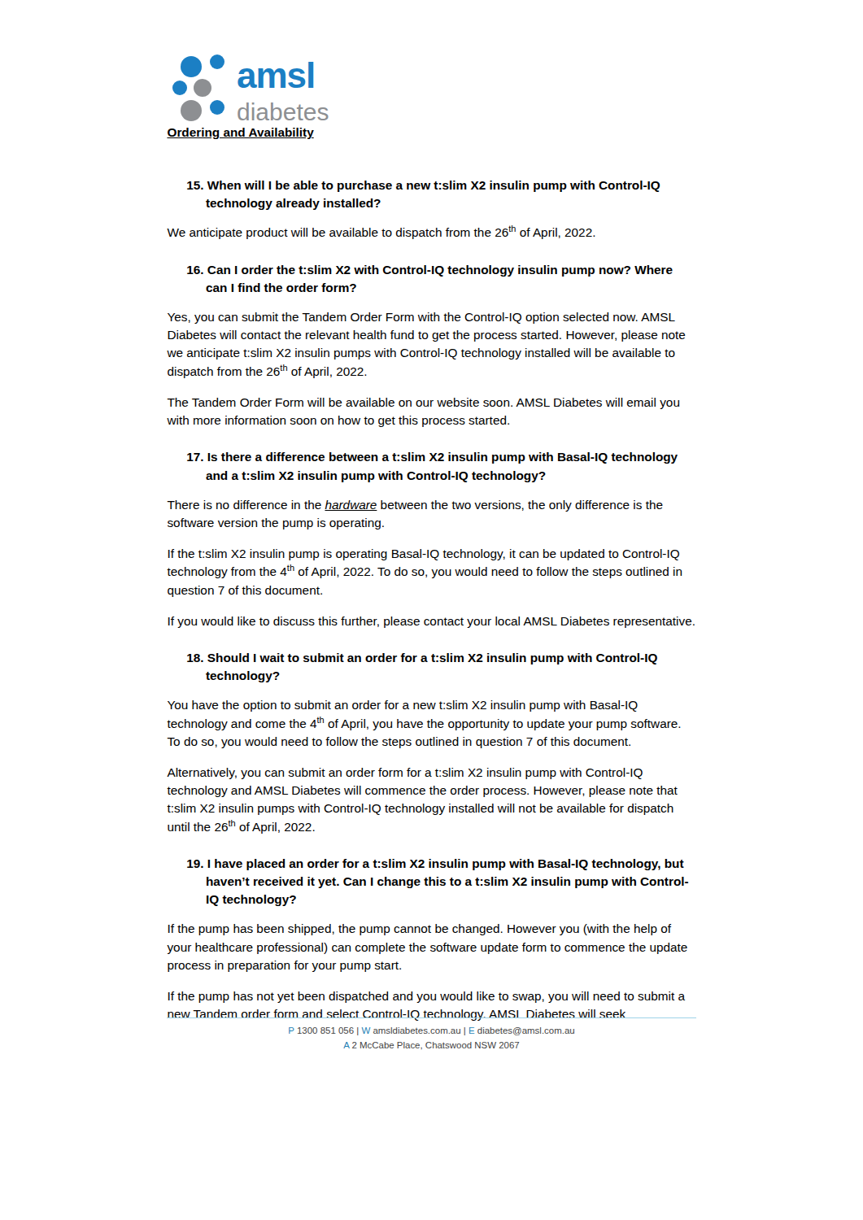amsl diabetes
Ordering and Availability
When will I be able to purchase a new t:slim X2 insulin pump with Control-IQ technology already installed?
We anticipate product will be available to dispatch from the 26th of April, 2022.
Can I order the t:slim X2 with Control-IQ technology insulin pump now? Where can I find the order form?
Yes, you can submit the Tandem Order Form with the Control-IQ option selected now. AMSL Diabetes will contact the relevant health fund to get the process started. However, please note we anticipate t:slim X2 insulin pumps with Control-IQ technology installed will be available to dispatch from the 26th of April, 2022.
The Tandem Order Form will be available on our website soon. AMSL Diabetes will email you with more information soon on how to get this process started.
Is there a difference between a t:slim X2 insulin pump with Basal-IQ technology and a t:slim X2 insulin pump with Control-IQ technology?
There is no difference in the hardware between the two versions, the only difference is the software version the pump is operating.
If the t:slim X2 insulin pump is operating Basal-IQ technology, it can be updated to Control-IQ technology from the 4th of April, 2022. To do so, you would need to follow the steps outlined in question 7 of this document.
If you would like to discuss this further, please contact your local AMSL Diabetes representative.
Should I wait to submit an order for a t:slim X2 insulin pump with Control-IQ technology?
You have the option to submit an order for a new t:slim X2 insulin pump with Basal-IQ technology and come the 4th of April, you have the opportunity to update your pump software. To do so, you would need to follow the steps outlined in question 7 of this document.
Alternatively, you can submit an order form for a t:slim X2 insulin pump with Control-IQ technology and AMSL Diabetes will commence the order process. However, please note that t:slim X2 insulin pumps with Control-IQ technology installed will not be available for dispatch until the 26th of April, 2022.
I have placed an order for a t:slim X2 insulin pump with Basal-IQ technology, but haven’t received it yet. Can I change this to a t:slim X2 insulin pump with Control-IQ technology?
If the pump has been shipped, the pump cannot be changed. However you (with the help of your healthcare professional) can complete the software update form to commence the update process in preparation for your pump start.
If the pump has not yet been dispatched and you would like to swap, you will need to submit a new Tandem order form and select Control-IQ technology. AMSL Diabetes will seek
P 1300 851 056 | W amsldiabetes.com.au | E diabetes@amsl.com.au
A 2 McCabe Place, Chatswood NSW 2067